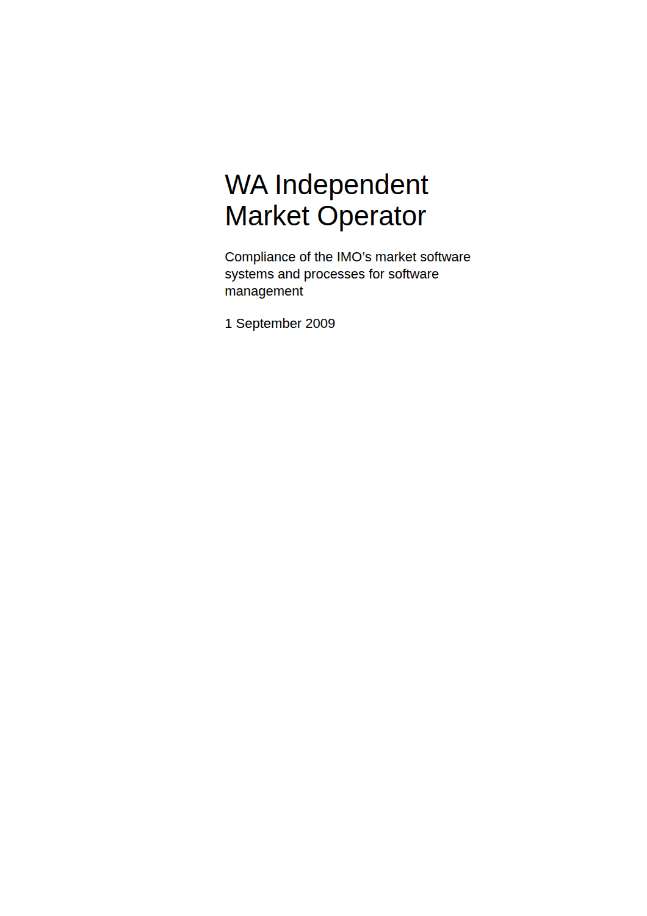WA Independent Market Operator
Compliance of the IMO’s market software systems and processes for software management
1 September 2009